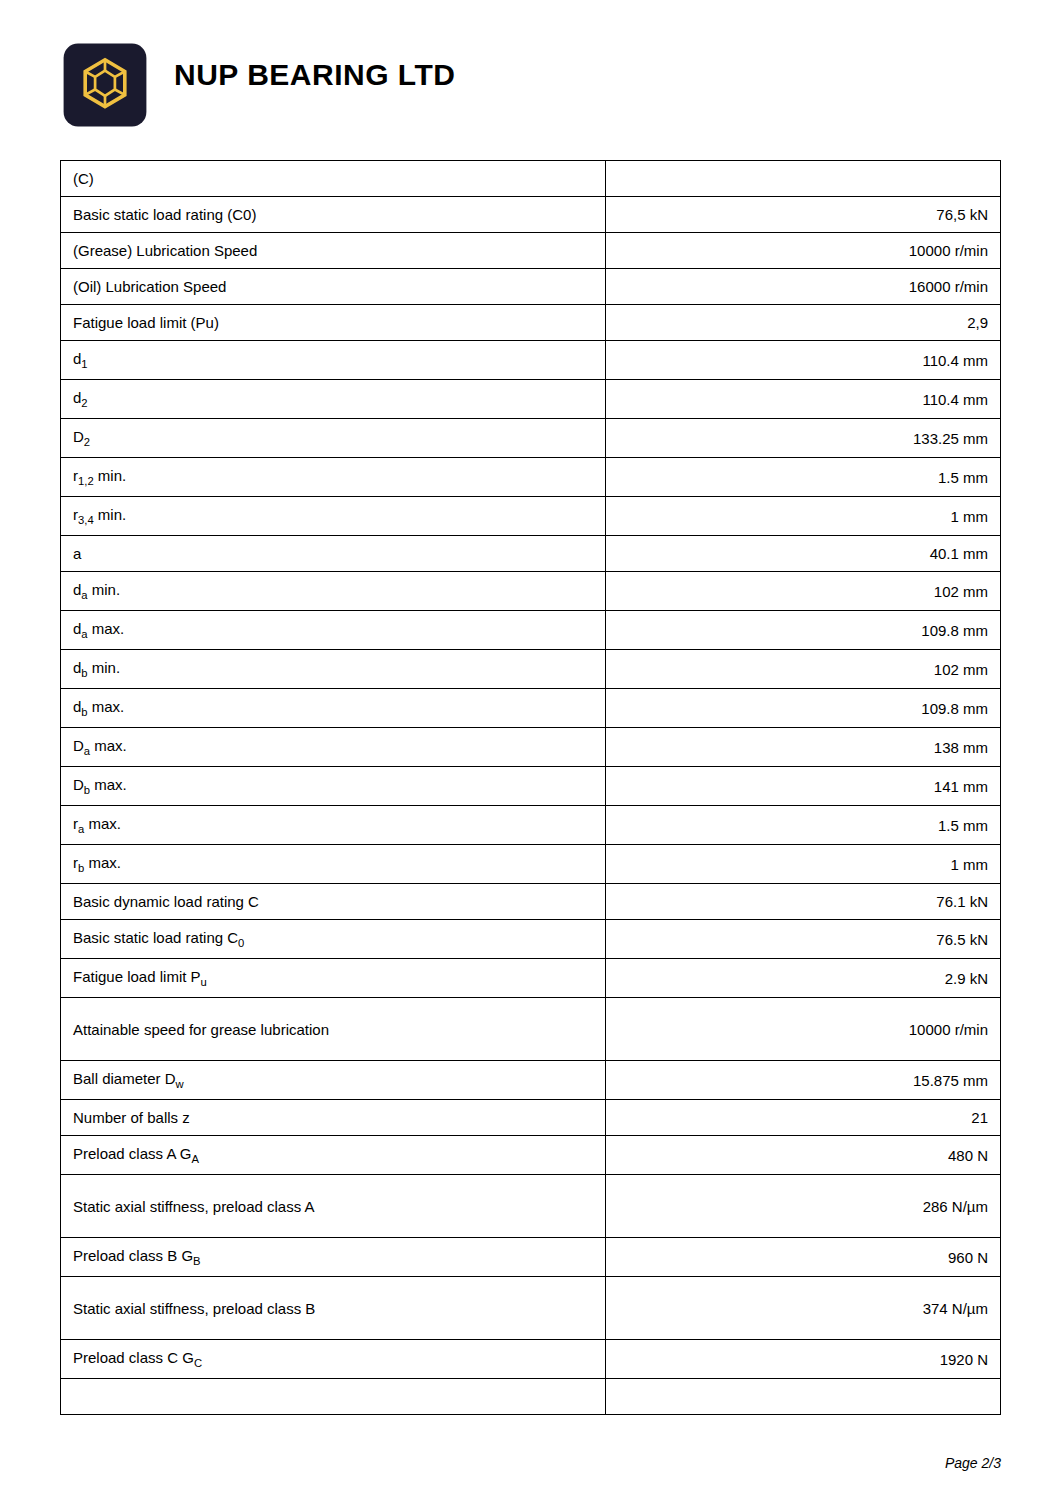NUP BEARING LTD
| (C) | |
| Basic static load rating (C0) | 76,5 kN |
| (Grease) Lubrication Speed | 10000 r/min |
| (Oil) Lubrication Speed | 16000 r/min |
| Fatigue load limit (Pu) | 2,9 |
| d 1 | 110.4 mm |
| d 2 | 110.4 mm |
| D 2 | 133.25 mm |
| r 1,2 min. | 1.5 mm |
| r 3,4 min. | 1 mm |
| a | 40.1 mm |
| d a min. | 102 mm |
| d a max. | 109.8 mm |
| d b min. | 102 mm |
| d b max. | 109.8 mm |
| D a max. | 138 mm |
| D b max. | 141 mm |
| r a max. | 1.5 mm |
| r b max. | 1 mm |
| Basic dynamic load rating C | 76.1 kN |
| Basic static load rating C 0 | 76.5 kN |
| Fatigue load limit P u | 2.9 kN |
| Attainable speed for grease lubrication | 10000 r/min |
| Ball diameter D w | 15.875 mm |
| Number of balls z | 21 |
| Preload class A G A | 480 N |
| Static axial stiffness, preload class A | 286 N/µm |
| Preload class B G B | 960 N |
| Static axial stiffness, preload class B | 374 N/µm |
| Preload class C G C | 1920 N |
Page 2/3